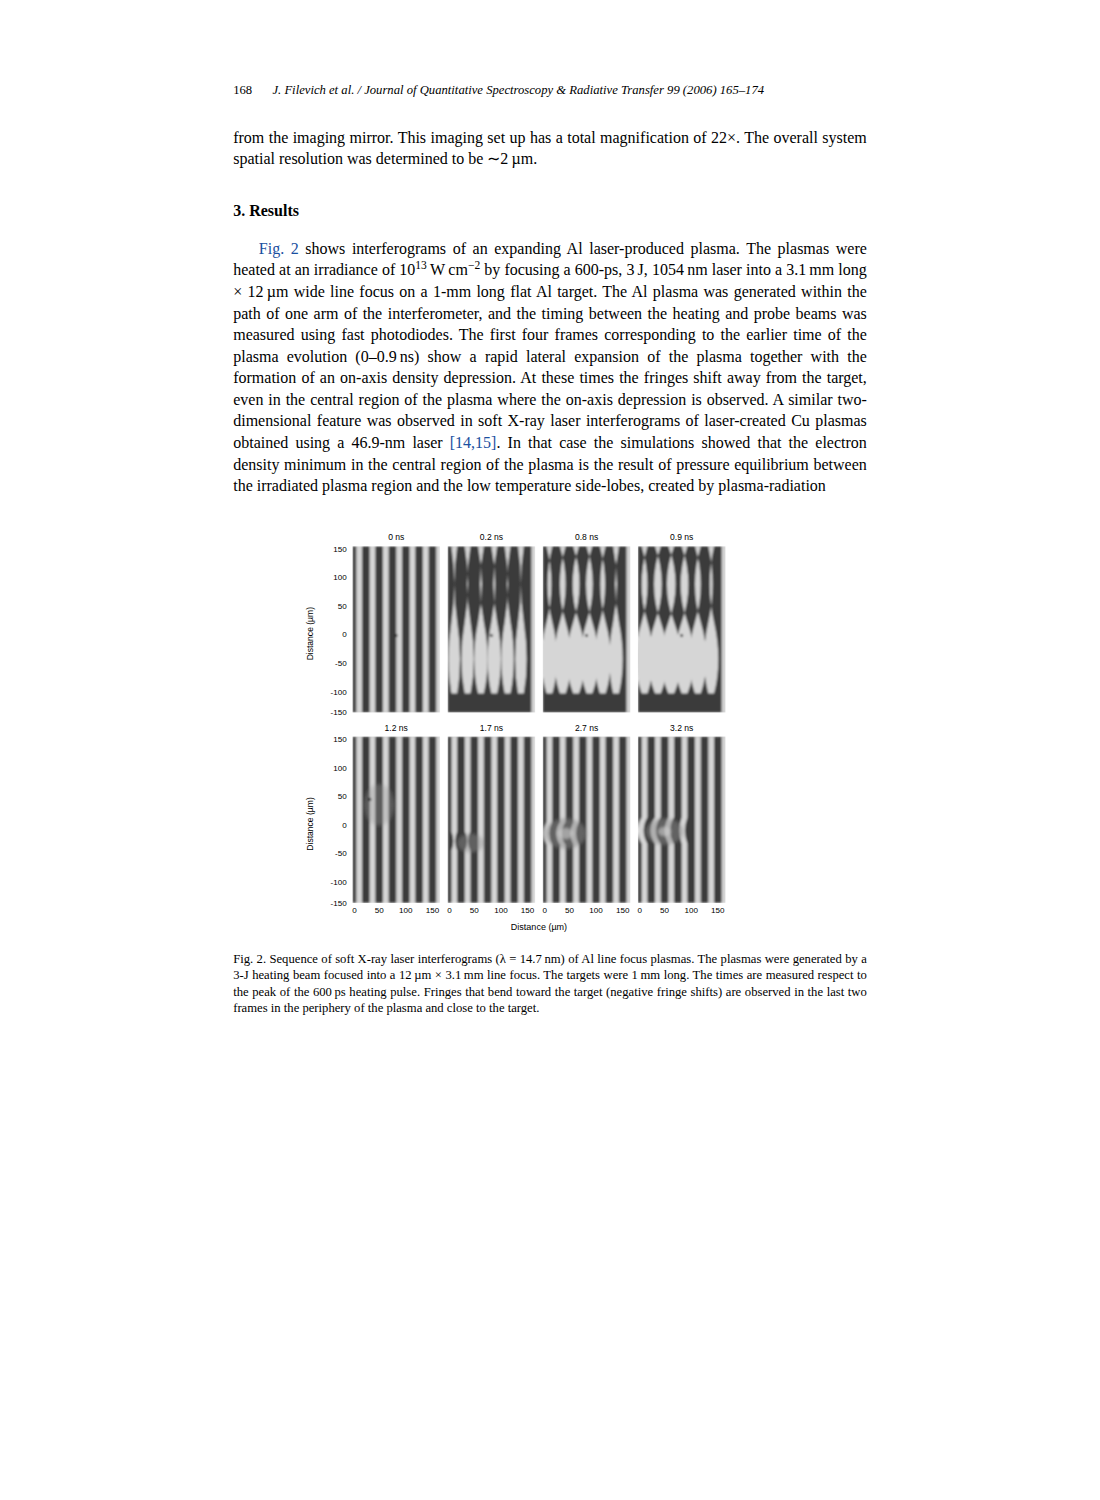168 J. Filevich et al. / Journal of Quantitative Spectroscopy & Radiative Transfer 99 (2006) 165–174
from the imaging mirror. This imaging set up has a total magnification of 22×. The overall system spatial resolution was determined to be ∼2 µm.
3. Results
Fig. 2 shows interferograms of an expanding Al laser-produced plasma. The plasmas were heated at an irradiance of 1013 W cm−2 by focusing a 600-ps, 3 J, 1054 nm laser into a 3.1 mm long × 12 µm wide line focus on a 1-mm long flat Al target. The Al plasma was generated within the path of one arm of the interferometer, and the timing between the heating and probe beams was measured using fast photodiodes. The first four frames corresponding to the earlier time of the plasma evolution (0–0.9 ns) show a rapid lateral expansion of the plasma together with the formation of an on-axis density depression. At these times the fringes shift away from the target, even in the central region of the plasma where the on-axis depression is observed. A similar two-dimensional feature was observed in soft X-ray laser interferograms of laser-created Cu plasmas obtained using a 46.9-nm laser [14,15]. In that case the simulations showed that the electron density minimum in the central region of the plasma is the result of pressure equilibrium between the irradiated plasma region and the low temperature side-lobes, created by plasma-radiation
0 ns 0.2 ns 0.8 ns 0.9 ns 1.2 ns 1.7 ns 2.7 ns 3.2 ns 150 100 50 0 -50 -100 -150 150 100 50 0 -50 -100 -150 Distance (µm) Distance (µm) 0 50 100 150 0 50 100 150 0 50 100 150 0 50 100 150 Distance (µm)
Fig. 2. Sequence of soft X-ray laser interferograms (λ = 14.7 nm) of Al line focus plasmas. The plasmas were generated by a 3-J heating beam focused into a 12 µm × 3.1 mm line focus. The targets were 1 mm long. The times are measured respect to the peak of the 600 ps heating pulse. Fringes that bend toward the target (negative fringe shifts) are observed in the last two frames in the periphery of the plasma and close to the target.